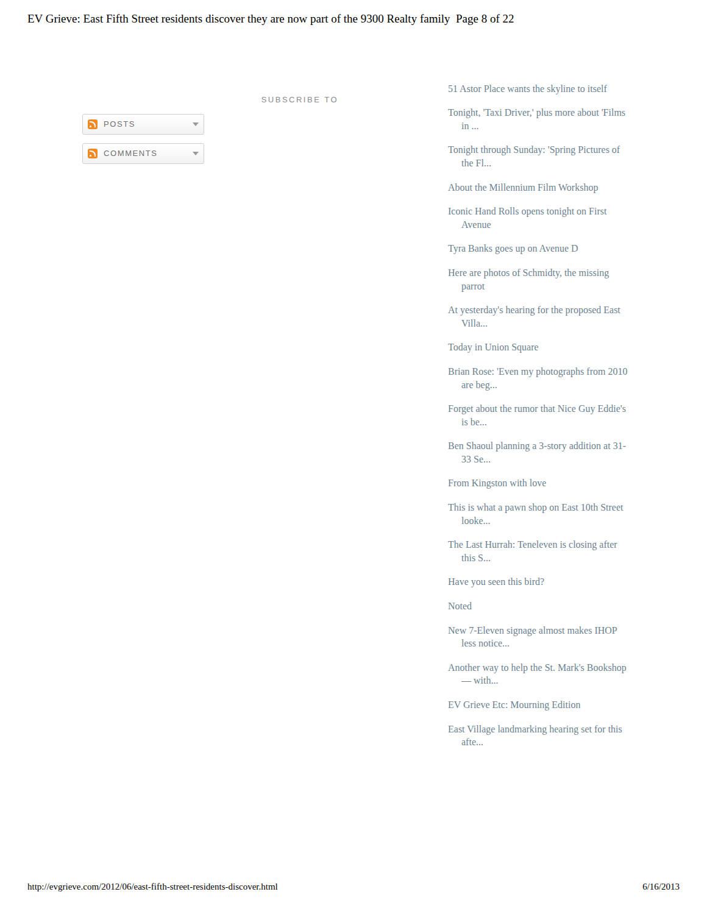EV Grieve: East Fifth Street residents discover they are now part of the 9300 Realty family Page 8 of 22
SUBSCRIBE TO
POSTS
COMMENTS
51 Astor Place wants the skyline to itself
Tonight, 'Taxi Driver,' plus more about 'Films in ...
Tonight through Sunday: 'Spring Pictures of the Fl...
About the Millennium Film Workshop
Iconic Hand Rolls opens tonight on First Avenue
Tyra Banks goes up on Avenue D
Here are photos of Schmidty, the missing parrot
At yesterday's hearing for the proposed East Villa...
Today in Union Square
Brian Rose: 'Even my photographs from 2010 are beg...
Forget about the rumor that Nice Guy Eddie's is be...
Ben Shaoul planning a 3-story addition at 31-33 Se...
From Kingston with love
This is what a pawn shop on East 10th Street looke...
The Last Hurrah: Teneleven is closing after this S...
Have you seen this bird?
Noted
New 7-Eleven signage almost makes IHOP less notice...
Another way to help the St. Mark's Bookshop — with...
EV Grieve Etc: Mourning Edition
East Village landmarking hearing set for this afte...
http://evgrieve.com/2012/06/east-fifth-street-residents-discover.html 6/16/2013